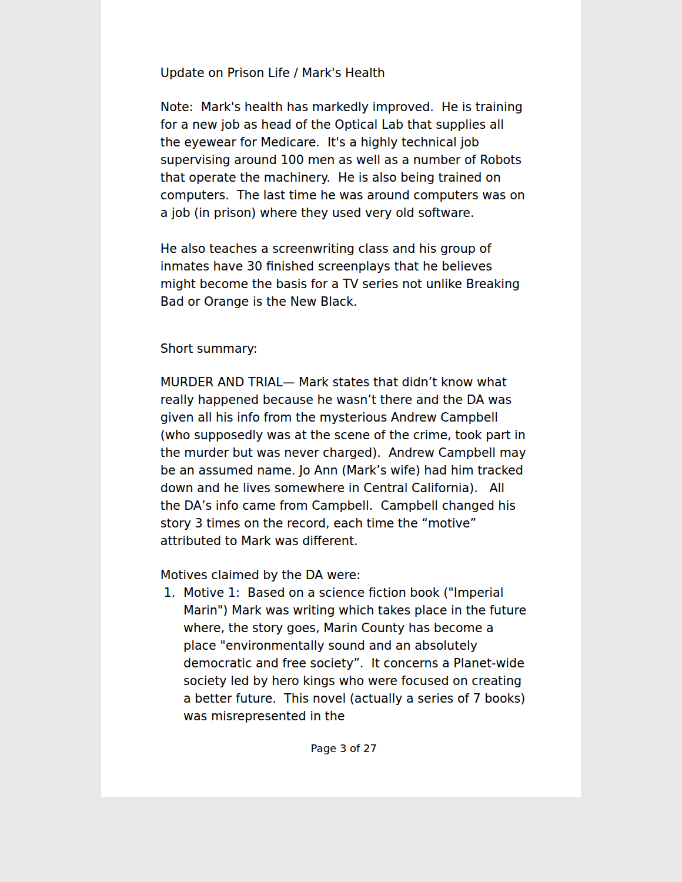Update on Prison Life / Mark's Health
Note: Mark's health has markedly improved. He is training for a new job as head of the Optical Lab that supplies all the eyewear for Medicare. It's a highly technical job supervising around 100 men as well as a number of Robots that operate the machinery. He is also being trained on computers. The last time he was around computers was on a job (in prison) where they used very old software.
He also teaches a screenwriting class and his group of inmates have 30 finished screenplays that he believes might become the basis for a TV series not unlike Breaking Bad or Orange is the New Black.
Short summary:
MURDER AND TRIAL— Mark states that didn’t know what really happened because he wasn’t there and the DA was given all his info from the mysterious Andrew Campbell (who supposedly was at the scene of the crime, took part in the murder but was never charged). Andrew Campbell may be an assumed name. Jo Ann (Mark’s wife) had him tracked down and he lives somewhere in Central California). All the DA’s info came from Campbell. Campbell changed his story 3 times on the record, each time the “motive” attributed to Mark was different.
Motives claimed by the DA were:
Motive 1: Based on a science fiction book ("Imperial Marin") Mark was writing which takes place in the future where, the story goes, Marin County has become a place "environmentally sound and an absolutely democratic and free society”. It concerns a Planet-wide society led by hero kings who were focused on creating a better future. This novel (actually a series of 7 books) was misrepresented in the
Page 3 of 27